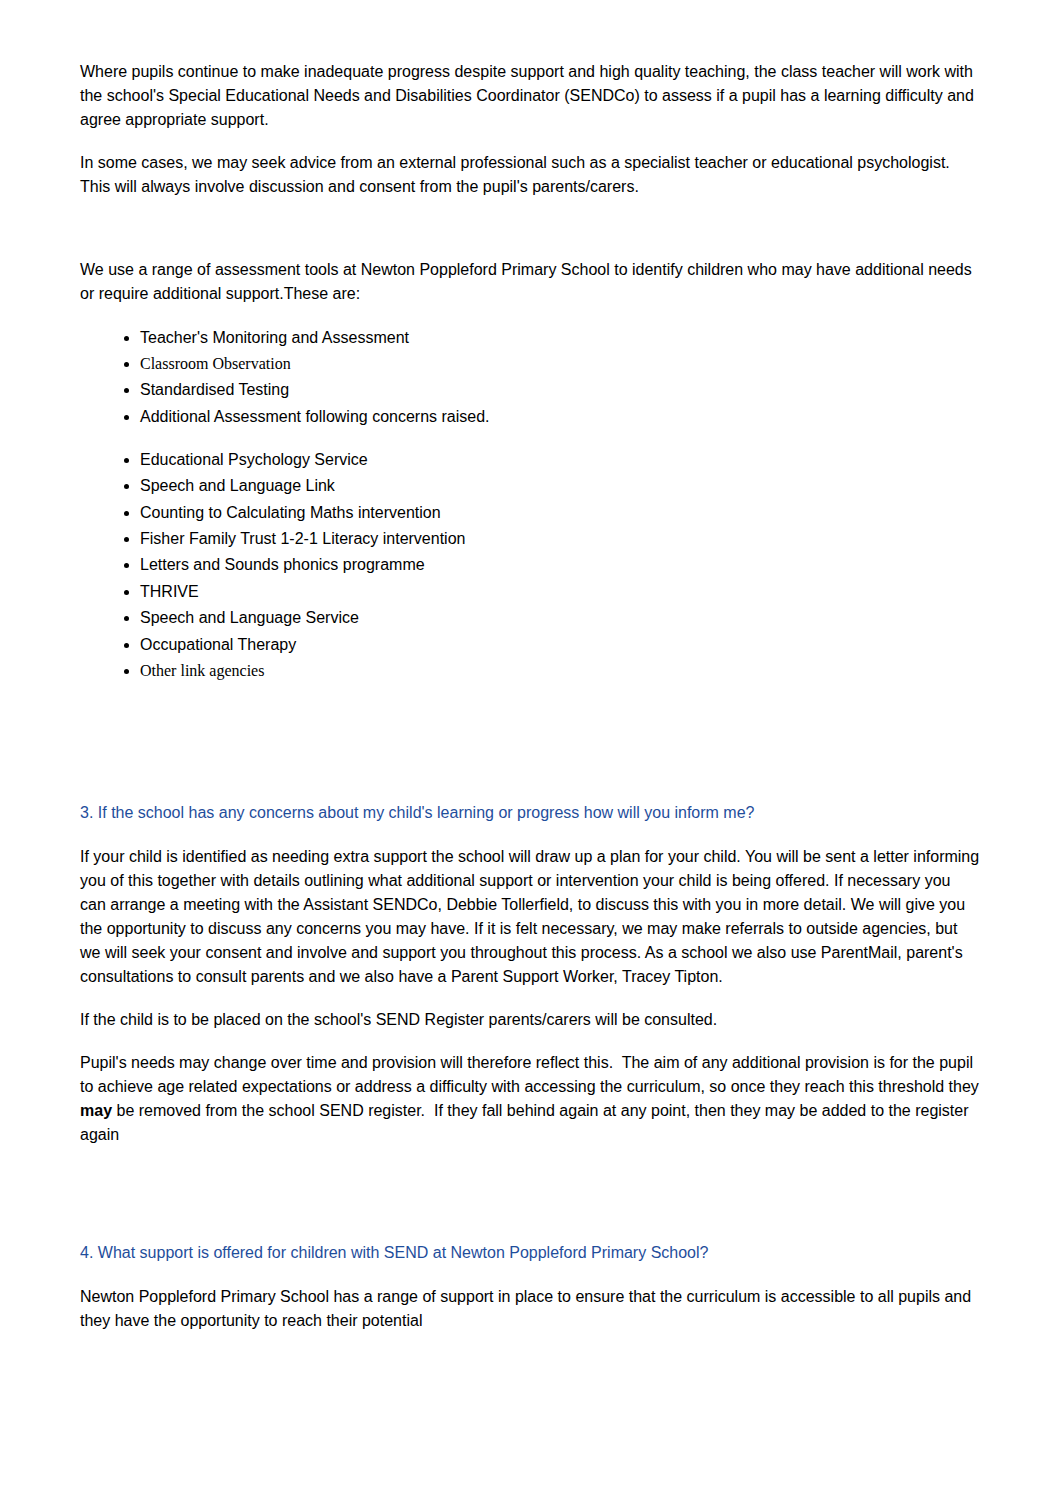Where pupils continue to make inadequate progress despite support and high quality teaching, the class teacher will work with the school's Special Educational Needs and Disabilities Coordinator (SENDCo) to assess if a pupil has a learning difficulty and agree appropriate support.
In some cases, we may seek advice from an external professional such as a specialist teacher or educational psychologist. This will always involve discussion and consent from the pupil's parents/carers.
We use a range of assessment tools at Newton Poppleford Primary School to identify children who may have additional needs or require additional support.These are:
Teacher's Monitoring and Assessment
Classroom Observation
Standardised Testing
Additional Assessment following concerns raised.
Educational Psychology Service
Speech and Language Link
Counting to Calculating Maths intervention
Fisher Family Trust 1-2-1 Literacy intervention
Letters and Sounds phonics programme
THRIVE
Speech and Language Service
Occupational Therapy
Other link agencies
3. If the school has any concerns about my child's learning or progress how will you inform me?
If your child is identified as needing extra support the school will draw up a plan for your child. You will be sent a letter informing you of this together with details outlining what additional support or intervention your child is being offered. If necessary you can arrange a meeting with the Assistant SENDCo, Debbie Tollerfield, to discuss this with you in more detail. We will give you the opportunity to discuss any concerns you may have. If it is felt necessary, we may make referrals to outside agencies, but we will seek your consent and involve and support you throughout this process. As a school we also use ParentMail, parent's consultations to consult parents and we also have a Parent Support Worker, Tracey Tipton.
If the child is to be placed on the school's SEND Register parents/carers will be consulted.
Pupil's needs may change over time and provision will therefore reflect this. The aim of any additional provision is for the pupil to achieve age related expectations or address a difficulty with accessing the curriculum, so once they reach this threshold they may be removed from the school SEND register. If they fall behind again at any point, then they may be added to the register again
4. What support is offered for children with SEND at Newton Poppleford Primary School?
Newton Poppleford Primary School has a range of support in place to ensure that the curriculum is accessible to all pupils and they have the opportunity to reach their potential